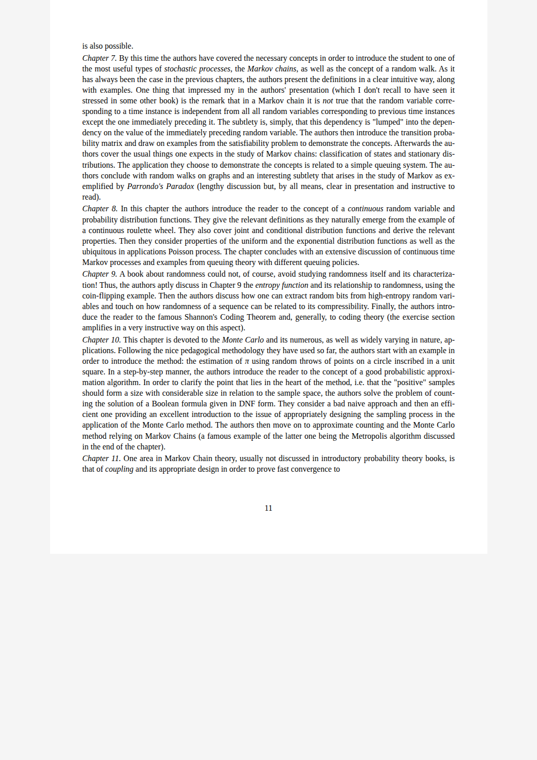is also possible.
Chapter 7. By this time the authors have covered the necessary concepts in order to introduce the student to one of the most useful types of stochastic processes, the Markov chains, as well as the concept of a random walk. As it has always been the case in the previous chapters, the authors present the definitions in a clear intuitive way, along with examples. One thing that impressed my in the authors' presentation (which I don't recall to have seen it stressed in some other book) is the remark that in a Markov chain it is not true that the random variable corresponding to a time instance is independent from all all random variables corresponding to previous time instances except the one immediately preceding it. The subtlety is, simply, that this dependency is "lumped" into the dependency on the value of the immediately preceding random variable. The authors then introduce the transition probability matrix and draw on examples from the satisfiability problem to demonstrate the concepts. Afterwards the authors cover the usual things one expects in the study of Markov chains: classification of states and stationary distributions. The application they choose to demonstrate the concepts is related to a simple queuing system. The authors conclude with random walks on graphs and an interesting subtlety that arises in the study of Markov as exemplified by Parrondo's Paradox (lengthy discussion but, by all means, clear in presentation and instructive to read).
Chapter 8. In this chapter the authors introduce the reader to the concept of a continuous random variable and probability distribution functions. They give the relevant definitions as they naturally emerge from the example of a continuous roulette wheel. They also cover joint and conditional distribution functions and derive the relevant properties. Then they consider properties of the uniform and the exponential distribution functions as well as the ubiquitous in applications Poisson process. The chapter concludes with an extensive discussion of continuous time Markov processes and examples from queuing theory with different queuing policies.
Chapter 9. A book about randomness could not, of course, avoid studying randomness itself and its characterization! Thus, the authors aptly discuss in Chapter 9 the entropy function and its relationship to randomness, using the coin-flipping example. Then the authors discuss how one can extract random bits from high-entropy random variables and touch on how randomness of a sequence can be related to its compressibility. Finally, the authors introduce the reader to the famous Shannon's Coding Theorem and, generally, to coding theory (the exercise section amplifies in a very instructive way on this aspect).
Chapter 10. This chapter is devoted to the Monte Carlo and its numerous, as well as widely varying in nature, applications. Following the nice pedagogical methodology they have used so far, the authors start with an example in order to introduce the method: the estimation of π using random throws of points on a circle inscribed in a unit square. In a step-by-step manner, the authors introduce the reader to the concept of a good probabilistic approximation algorithm. In order to clarify the point that lies in the heart of the method, i.e. that the "positive" samples should form a size with considerable size in relation to the sample space, the authors solve the problem of counting the solution of a Boolean formula given in DNF form. They consider a bad naive approach and then an efficient one providing an excellent introduction to the issue of appropriately designing the sampling process in the application of the Monte Carlo method. The authors then move on to approximate counting and the Monte Carlo method relying on Markov Chains (a famous example of the latter one being the Metropolis algorithm discussed in the end of the chapter).
Chapter 11. One area in Markov Chain theory, usually not discussed in introductory probability theory books, is that of coupling and its appropriate design in order to prove fast convergence to
11